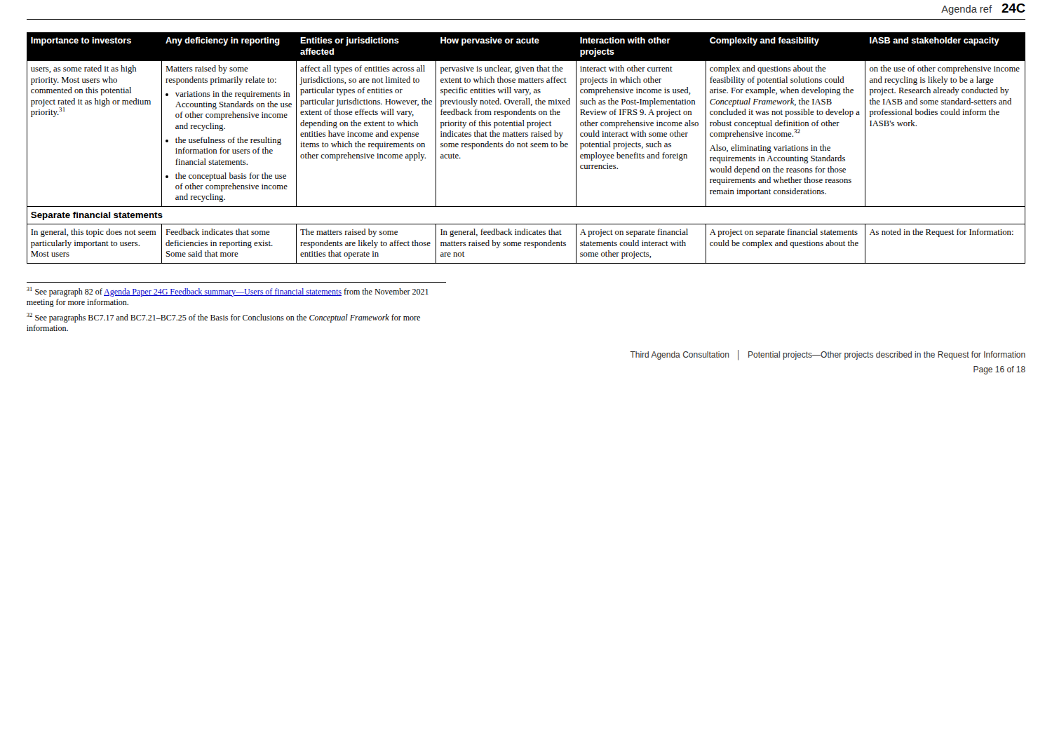Agenda ref 24C
| Importance to investors | Any deficiency in reporting | Entities or jurisdictions affected | How pervasive or acute | Interaction with other projects | Complexity and feasibility | IASB and stakeholder capacity |
| --- | --- | --- | --- | --- | --- | --- |
| users, as some rated it as high priority. Most users who commented on this potential project rated it as high or medium priority. 31 | Matters raised by some respondents primarily relate to: variations in the requirements in Accounting Standards on the use of other comprehensive income and recycling. the usefulness of the resulting information for users of the financial statements. the conceptual basis for the use of other comprehensive income and recycling. | affect all types of entities across all jurisdictions, so are not limited to particular types of entities or particular jurisdictions. However, the extent of those effects will vary, depending on the extent to which entities have income and expense items to which the requirements on other comprehensive income apply. | pervasive is unclear, given that the extent to which those matters affect specific entities will vary, as previously noted. Overall, the mixed feedback from respondents on the priority of this potential project indicates that the matters raised by some respondents do not seem to be acute. | interact with other current projects in which other comprehensive income is used, such as the Post-Implementation Review of IFRS 9. A project on other comprehensive income also could interact with some other potential projects, such as employee benefits and foreign currencies. | complex and questions about the feasibility of potential solutions could arise. For example, when developing the Conceptual Framework , the IASB concluded it was not possible to develop a robust conceptual definition of other comprehensive income. 32 Also, eliminating variations in the requirements in Accounting Standards would depend on the reasons for those requirements and whether those reasons remain important considerations. | on the use of other comprehensive income and recycling is likely to be a large project. Research already conducted by the IASB and some standard-setters and professional bodies could inform the IASB's work. |
| Separate financial statements |
| In general, this topic does not seem particularly important to users. Most users | Feedback indicates that some deficiencies in reporting exist. Some said that more | The matters raised by some respondents are likely to affect those entities that operate in | In general, feedback indicates that matters raised by some respondents are not | A project on separate financial statements could interact with some other projects, | A project on separate financial statements could be complex and questions about the | As noted in the Request for Information: |
31 See paragraph 82 of Agenda Paper 24G Feedback summary—Users of financial statements from the November 2021 meeting for more information.
32 See paragraphs BC7.17 and BC7.21–BC7.25 of the Basis for Conclusions on the Conceptual Framework for more information.
Third Agenda Consultation │ Potential projects—Other projects described in the Request for Information
Page 16 of 18